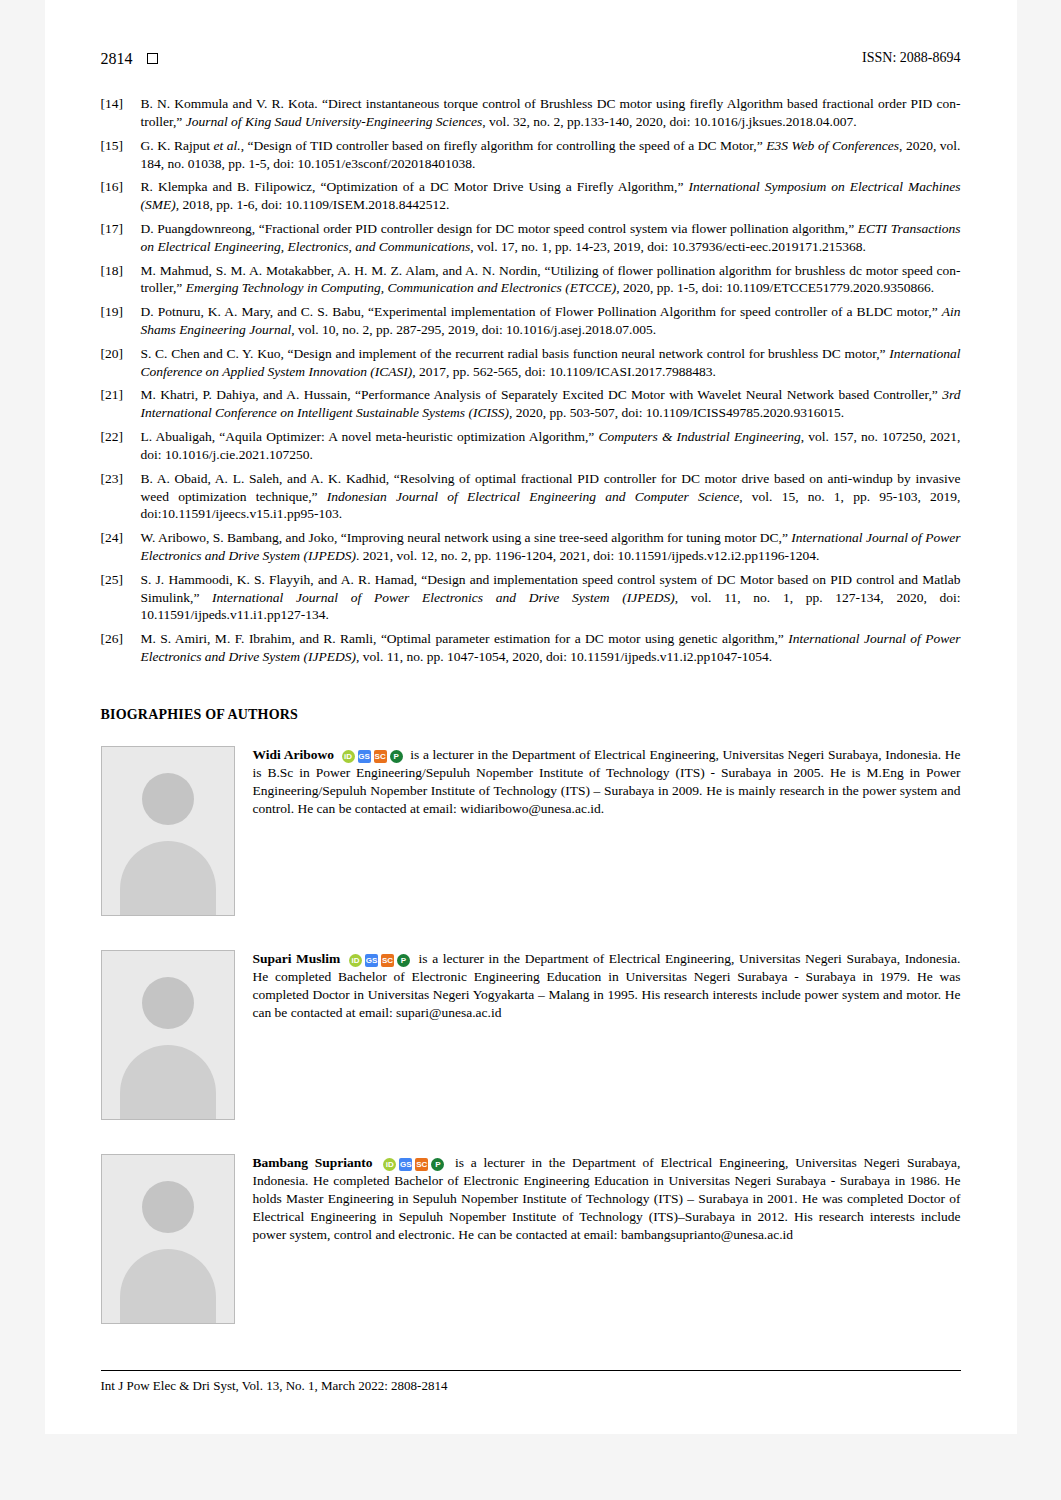2814
ISSN: 2088-8694
[14] B. N. Kommula and V. R. Kota. “Direct instantaneous torque control of Brushless DC motor using firefly Algorithm based fractional order PID controller,” Journal of King Saud University-Engineering Sciences, vol. 32, no. 2, pp.133-140, 2020, doi: 10.1016/j.jksues.2018.04.007.
[15] G. K. Rajput et al., “Design of TID controller based on firefly algorithm for controlling the speed of a DC Motor,” E3S Web of Conferences, 2020, vol. 184, no. 01038, pp. 1-5, doi: 10.1051/e3sconf/202018401038.
[16] R. Klempka and B. Filipowicz, “Optimization of a DC Motor Drive Using a Firefly Algorithm,” International Symposium on Electrical Machines (SME), 2018, pp. 1-6, doi: 10.1109/ISEM.2018.8442512.
[17] D. Puangdownreong, “Fractional order PID controller design for DC motor speed control system via flower pollination algorithm,” ECTI Transactions on Electrical Engineering, Electronics, and Communications, vol. 17, no. 1, pp. 14-23, 2019, doi: 10.37936/ecti-eec.2019171.215368.
[18] M. Mahmud, S. M. A. Motakabber, A. H. M. Z. Alam, and A. N. Nordin, “Utilizing of flower pollination algorithm for brushless dc motor speed controller,” Emerging Technology in Computing, Communication and Electronics (ETCCE), 2020, pp. 1-5, doi: 10.1109/ETCCE51779.2020.9350866.
[19] D. Potnuru, K. A. Mary, and C. S. Babu, “Experimental implementation of Flower Pollination Algorithm for speed controller of a BLDC motor,” Ain Shams Engineering Journal, vol. 10, no. 2, pp. 287-295, 2019, doi: 10.1016/j.asej.2018.07.005.
[20] S. C. Chen and C. Y. Kuo, “Design and implement of the recurrent radial basis function neural network control for brushless DC motor,” International Conference on Applied System Innovation (ICASI), 2017, pp. 562-565, doi: 10.1109/ICASI.2017.7988483.
[21] M. Khatri, P. Dahiya, and A. Hussain, “Performance Analysis of Separately Excited DC Motor with Wavelet Neural Network based Controller,” 3rd International Conference on Intelligent Sustainable Systems (ICISS), 2020, pp. 503-507, doi: 10.1109/ICISS49785.2020.9316015.
[22] L. Abualigah, “Aquila Optimizer: A novel meta-heuristic optimization Algorithm,” Computers & Industrial Engineering, vol. 157, no. 107250, 2021, doi: 10.1016/j.cie.2021.107250.
[23] B. A. Obaid, A. L. Saleh, and A. K. Kadhid, “Resolving of optimal fractional PID controller for DC motor drive based on anti-windup by invasive weed optimization technique,” Indonesian Journal of Electrical Engineering and Computer Science, vol. 15, no. 1, pp. 95-103, 2019, doi:10.11591/ijeecs.v15.i1.pp95-103.
[24] W. Aribowo, S. Bambang, and Joko, “Improving neural network using a sine tree-seed algorithm for tuning motor DC,” International Journal of Power Electronics and Drive System (IJPEDS). 2021, vol. 12, no. 2, pp. 1196-1204, 2021, doi: 10.11591/ijpeds.v12.i2.pp1196-1204.
[25] S. J. Hammoodi, K. S. Flayyih, and A. R. Hamad, “Design and implementation speed control system of DC Motor based on PID control and Matlab Simulink,” International Journal of Power Electronics and Drive System (IJPEDS), vol. 11, no. 1, pp. 127-134, 2020, doi: 10.11591/ijpeds.v11.i1.pp127-134.
[26] M. S. Amiri, M. F. Ibrahim, and R. Ramli, “Optimal parameter estimation for a DC motor using genetic algorithm,” International Journal of Power Electronics and Drive System (IJPEDS), vol. 11, no. pp. 1047-1054, 2020, doi: 10.11591/ijpeds.v11.i2.pp1047-1054.
BIOGRAPHIES OF AUTHORS
Widi Aribowo iD GS SC P is a lecturer in the Department of Electrical Engineering, Universitas Negeri Surabaya, Indonesia. He is B.Sc in Power Engineering/Sepuluh Nopember Institute of Technology (ITS) - Surabaya in 2005. He is M.Eng in Power Engineering/Sepuluh Nopember Institute of Technology (ITS) – Surabaya in 2009. He is mainly research in the power system and control. He can be contacted at email: widiaribowo@unesa.ac.id.
Supari Muslim iD GS SC P is a lecturer in the Department of Electrical Engineering, Universitas Negeri Surabaya, Indonesia. He completed Bachelor of Electronic Engineering Education in Universitas Negeri Surabaya - Surabaya in 1979. He was completed Doctor in Universitas Negeri Yogyakarta – Malang in 1995. His research interests include power system and motor. He can be contacted at email: supari@unesa.ac.id
Bambang Suprianto iD GS SC P is a lecturer in the Department of Electrical Engineering, Universitas Negeri Surabaya, Indonesia. He completed Bachelor of Electronic Engineering Education in Universitas Negeri Surabaya - Surabaya in 1986. He holds Master Engineering in Sepuluh Nopember Institute of Technology (ITS) – Surabaya in 2001. He was completed Doctor of Electrical Engineering in Sepuluh Nopember Institute of Technology (ITS)–Surabaya in 2012. His research interests include power system, control and electronic. He can be contacted at email: bambangsuprianto@unesa.ac.id
Int J Pow Elec & Dri Syst, Vol. 13, No. 1, March 2022: 2808-2814